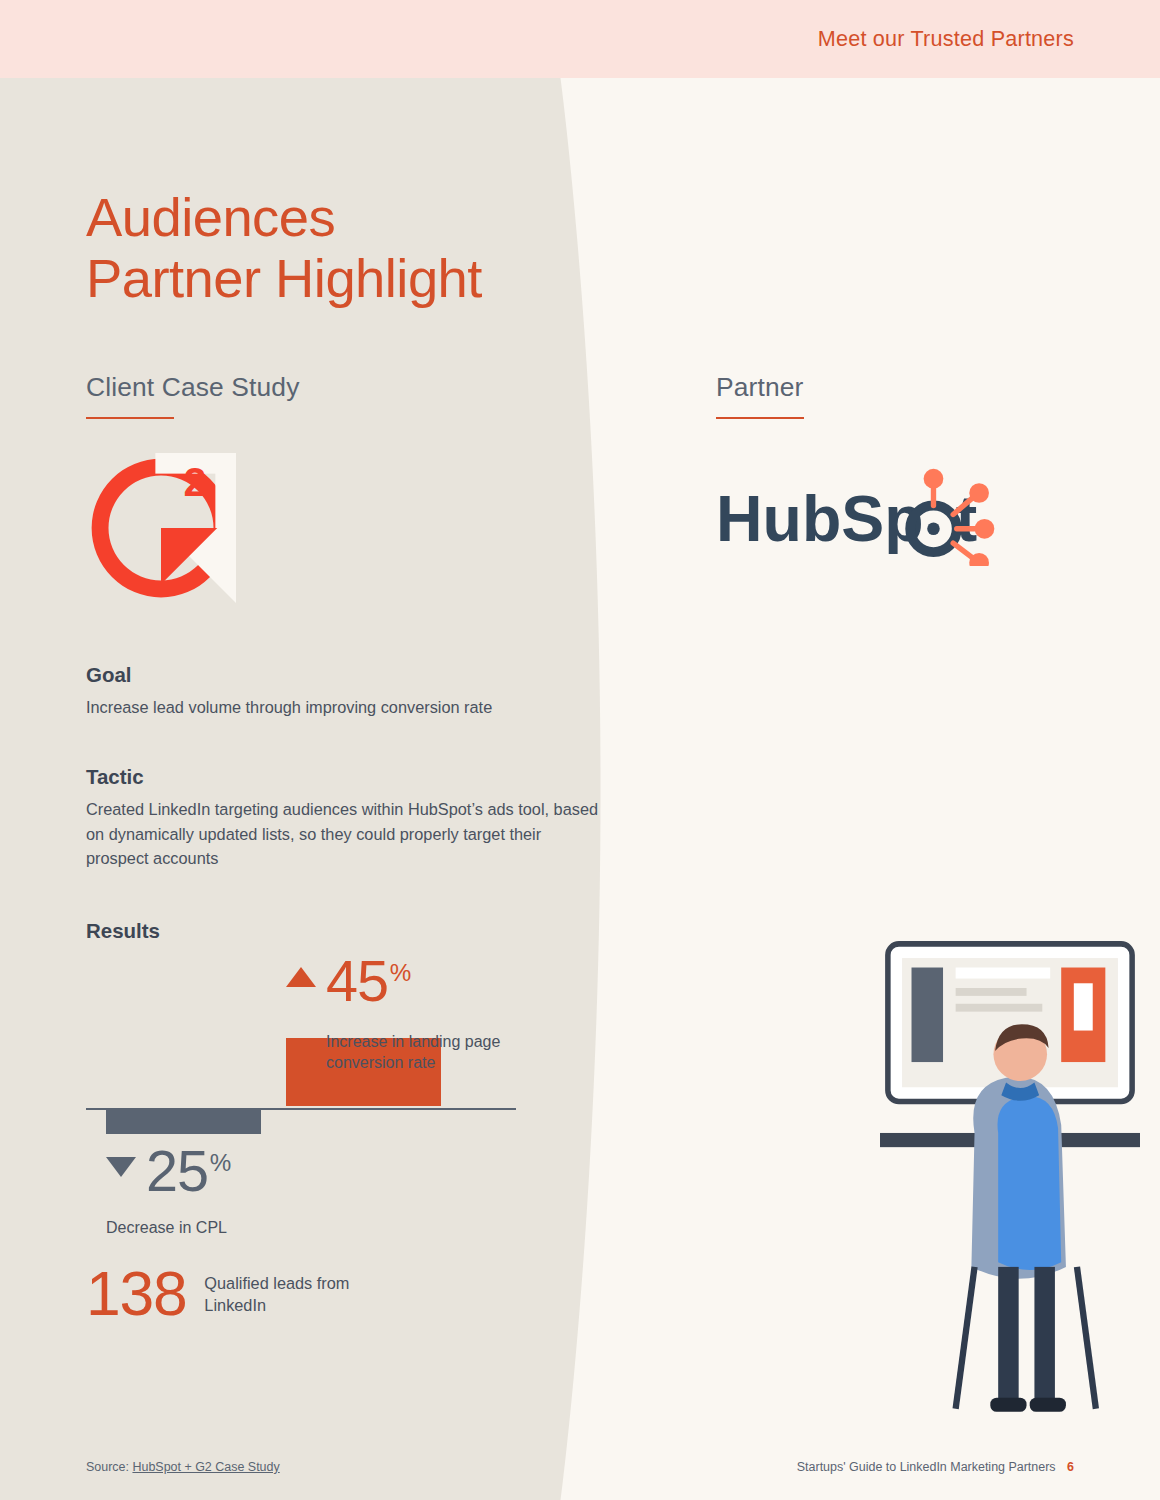Meet our Trusted Partners
Audiences
Partner Highlight
Client Case Study
2
Goal
Increase lead volume through improving conversion rate
Tactic
Created LinkedIn targeting audiences within HubSpot’s ads tool, based on dynamically updated lists, so they could properly target their prospect accounts
Results
45%
Increase in landing page conversion rate
25%
Decrease in CPL
138
Qualified leads from LinkedIn
Partner
HubSp t
Source: HubSpot + G2 Case Study
Startups' Guide to LinkedIn Marketing Partners 6